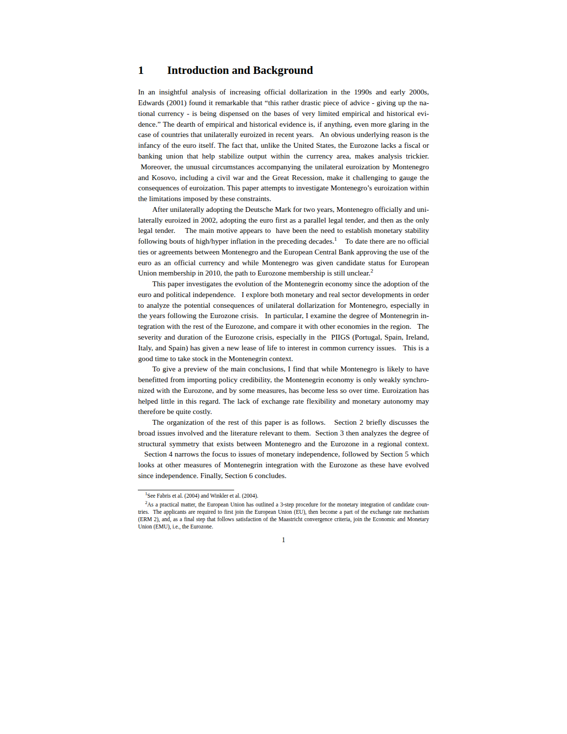1 Introduction and Background
In an insightful analysis of increasing official dollarization in the 1990s and early 2000s, Edwards (2001) found it remarkable that “this rather drastic piece of advice - giving up the national currency - is being dispensed on the bases of very limited empirical and historical evidence.” The dearth of empirical and historical evidence is, if anything, even more glaring in the case of countries that unilaterally euroized in recent years. An obvious underlying reason is the infancy of the euro itself. The fact that, unlike the United States, the Eurozone lacks a fiscal or banking union that help stabilize output within the currency area, makes analysis trickier. Moreover, the unusual circumstances accompanying the unilateral euroization by Montenegro and Kosovo, including a civil war and the Great Recession, make it challenging to gauge the consequences of euroization. This paper attempts to investigate Montenegro’s euroization within the limitations imposed by these constraints.
After unilaterally adopting the Deutsche Mark for two years, Montenegro officially and unilaterally euroized in 2002, adopting the euro first as a parallel legal tender, and then as the only legal tender. The main motive appears to have been the need to establish monetary stability following bouts of high/hyper inflation in the preceding decades.1 To date there are no official ties or agreements between Montenegro and the European Central Bank approving the use of the euro as an official currency and while Montenegro was given candidate status for European Union membership in 2010, the path to Eurozone membership is still unclear.2
This paper investigates the evolution of the Montenegrin economy since the adoption of the euro and political independence. I explore both monetary and real sector developments in order to analyze the potential consequences of unilateral dollarization for Montenegro, especially in the years following the Eurozone crisis. In particular, I examine the degree of Montenegrin integration with the rest of the Eurozone, and compare it with other economies in the region. The severity and duration of the Eurozone crisis, especially in the PIIGS (Portugal, Spain, Ireland, Italy, and Spain) has given a new lease of life to interest in common currency issues. This is a good time to take stock in the Montenegrin context.
To give a preview of the main conclusions, I find that while Montenegro is likely to have benefitted from importing policy credibility, the Montenegrin economy is only weakly synchronized with the Eurozone, and by some measures, has become less so over time. Euroization has helped little in this regard. The lack of exchange rate flexibility and monetary autonomy may therefore be quite costly.
The organization of the rest of this paper is as follows. Section 2 briefly discusses the broad issues involved and the literature relevant to them. Section 3 then analyzes the degree of structural symmetry that exists between Montenegro and the Eurozone in a regional context. Section 4 narrows the focus to issues of monetary independence, followed by Section 5 which looks at other measures of Montenegrin integration with the Eurozone as these have evolved since independence. Finally, Section 6 concludes.
1See Fabris et al. (2004) and Winkler et al. (2004).
2As a practical matter, the European Union has outlined a 3-step procedure for the monetary integration of candidate countries. The applicants are required to first join the European Union (EU), then become a part of the exchange rate mechanism (ERM 2), and, as a final step that follows satisfaction of the Maastricht convergence criteria, join the Economic and Monetary Union (EMU), i.e., the Eurozone.
1